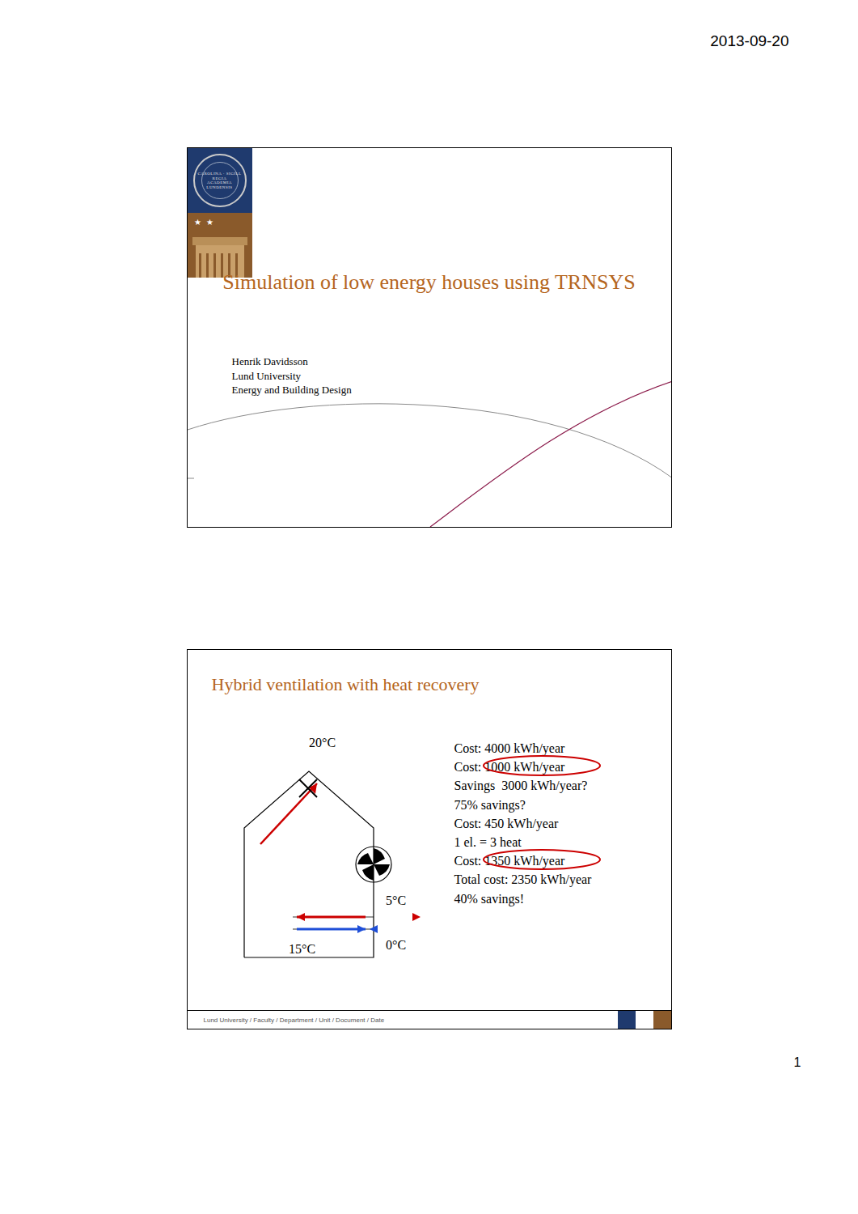2013-09-20
CAROLINA · SIGILL
REGIA
ACADEMIA
LUNDENSIS
★ ★
Simulation of low energy houses using TRNSYS
Henrik Davidsson
Lund University
Energy and Building Design
Hybrid ventilation with heat recovery
20°C 5°C 0°C 15°C
Cost: 4000 kWh/year
Cost: 1000 kWh/year
Savings 3000 kWh/year?
75% savings?
Cost: 450 kWh/year
1 el. = 3 heat
Cost: 1350 kWh/year
Total cost: 2350 kWh/year
40% savings!
Lund University / Faculty / Department / Unit / Document / Date
1